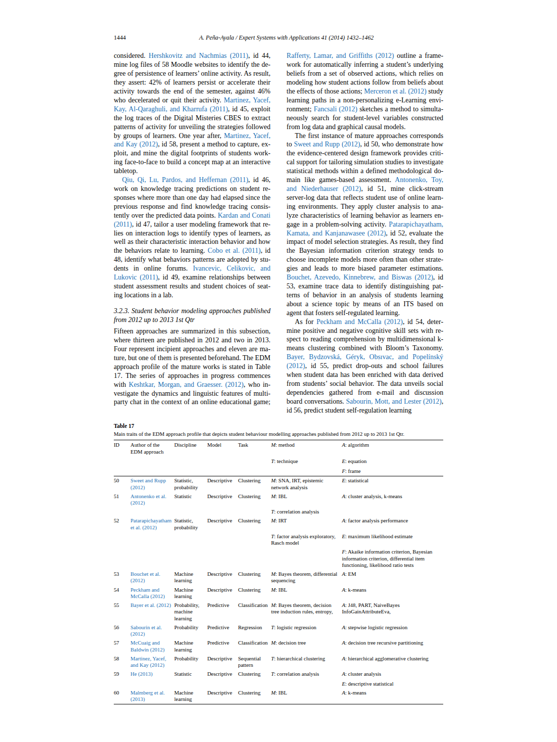1444 A. Peña-Ayala / Expert Systems with Applications 41 (2014) 1432–1462
considered. Hershkovitz and Nachmias (2011), id 44, mine log files of 58 Moodle websites to identify the degree of persistence of learners’ online activity. As result, they assert: 42% of learners persist or accelerate their activity towards the end of the semester, against 46% who decelerated or quit their activity. Martinez, Yacef, Kay, Al-Qaraghuli, and Kharrufa (2011), id 45, exploit the log traces of the Digital Misteries CBES to extract patterns of activity for unveiling the strategies followed by groups of learners. One year after, Martinez, Yacef, and Kay (2012), id 58, present a method to capture, exploit, and mine the digital footprints of students working face-to-face to build a concept map at an interactive tabletop.
Qiu, Qi, Lu, Pardos, and Heffernan (2011), id 46, work on knowledge tracing predictions on student responses where more than one day had elapsed since the previous response and find knowledge tracing consistently over the predicted data points. Kardan and Conati (2011), id 47, tailor a user modeling framework that relies on interaction logs to identify types of learners, as well as their characteristic interaction behavior and how the behaviors relate to learning. Cobo et al. (2011), id 48, identify what behaviors patterns are adopted by students in online forums. Ivancevic, Celikovic, and Lukovic (2011), id 49, examine relationships between student assessment results and student choices of seating locations in a lab.
3.2.3. Student behavior modeling approaches published from 2012 up to 2013 1st Qtr
Fifteen approaches are summarized in this subsection, where thirteen are published in 2012 and two in 2013. Four represent incipient approaches and eleven are mature, but one of them is presented beforehand. The EDM approach profile of the mature works is stated in Table 17. The series of approaches in progress commences with Keshtkar, Morgan, and Graesser. (2012), who investigate the dynamics and linguistic features of multi-party chat in the context of an online educational game; Rafferty, Lamar, and Griffiths (2012) outline a framework for automatically inferring a student’s underlying beliefs from a set of observed actions, which relies on modeling how student actions follow from beliefs about the effects of those actions; Merceron et al. (2012) study learning paths in a non-personalizing e-Learning environment; Fancsali (2012) sketches a method to simultaneously search for student-level variables constructed from log data and graphical causal models.
The first instance of mature approaches corresponds to Sweet and Rupp (2012), id 50, who demonstrate how the evidence-centered design framework provides critical support for tailoring simulation studies to investigate statistical methods within a defined methodological domain like games-based assessment. Antonenko, Toy, and Niederhauser (2012), id 51, mine click-stream server-log data that reflects student use of online learning environments. They apply cluster analysis to analyze characteristics of learning behavior as learners engage in a problem-solving activity. Patarapichayatham, Kamata, and Kanjanawasee (2012), id 52, evaluate the impact of model selection strategies. As result, they find the Bayesian information criterion strategy tends to choose incomplete models more often than other strategies and leads to more biased parameter estimations. Bouchet, Azevedo, Kinnebrew, and Biswas (2012), id 53, examine trace data to identify distinguishing patterns of behavior in an analysis of students learning about a science topic by means of an ITS based on agent that fosters self-regulated learning.
As for Peckham and McCalla (2012), id 54, determine positive and negative cognitive skill sets with respect to reading comprehension by multidimensional k-means clustering combined with Bloom’s Taxonomy. Bayer, Bydzovská, Géryk, Obsıvac, and Popelínský (2012), id 55, predict drop-outs and school failures when student data has been enriched with data derived from students’ social behavior. The data unveils social dependencies gathered from e-mail and discussion board conversations. Sabourin, Mott, and Lester (2012), id 56, predict student self-regulation learning
Table 17
Main traits of the EDM approach profile that depicts student behaviour modelling approaches published from 2012 up to 2013 1st Qtr.
| ID | Author of the EDM approach | Discipline | Model | Task | M : method | A : algorithm |
| --- | --- | --- | --- | --- | --- | --- |
| | | | | | T : technique | E : equation F : frame |
| 50 | Sweet and Rupp (2012) | Statistic, probability | Descriptive | Clustering | M : SNA, IRT, epistemic network analysis | E : statistical |
| 51 | Antonenko et al. (2012) | Statistic | Descriptive | Clustering | M : IBL | A : cluster analysis, k-means |
| | | | | | T : correlation analysis | |
| 52 | Patarapichayatham et al. (2012) | Statistic, probability | Descriptive | Clustering | M : IRT | A : factor analysis performance |
| | | | | | T : factor analysis exploratory, Rasch model | E : maximum likelihood estimate |
| | | | | | | F : Akaike information criterion, Bayesian information criterion, differential item functioning, likelihood ratio tests |
| 53 | Bouchet et al. (2012) | Machine learning | Descriptive | Clustering | M : Bayes theorem, differential sequencing | A : EM |
| 54 | Peckham and McCalla (2012) | Machine learning | Descriptive | Clustering | M : IBL | A : k-means |
| 55 | Bayer et al. (2012) | Probability, machine learning | Predictive | Classification | M : Bayes theorem, decision tree induction rules, entropy, | A : J48, PART, NaiveBayes InfoGainAttributeEva, |
| 56 | Sabourin et al. (2012) | Probability | Predictive | Regression | T : logistic regression | A : stepwise logistic regression |
| 57 | McCuaig and Baldwin (2012) | Machine learning | Predictive | Classification | M : decision tree | A : decision tree recursive partitioning |
| 58 | Martinez, Yacef, and Kay (2012) | Probability | Descriptive | Sequential pattern | T : hierarchical clustering | A : hierarchical agglomerative clustering |
| 59 | He (2013) | Statistic | Descriptive | Clustering | T : correlation analysis | A : cluster analysis E : descriptive statistical |
| 60 | Malmberg et al. (2013) | Machine learning | Descriptive | Clustering | M : IBL | A : k-means |